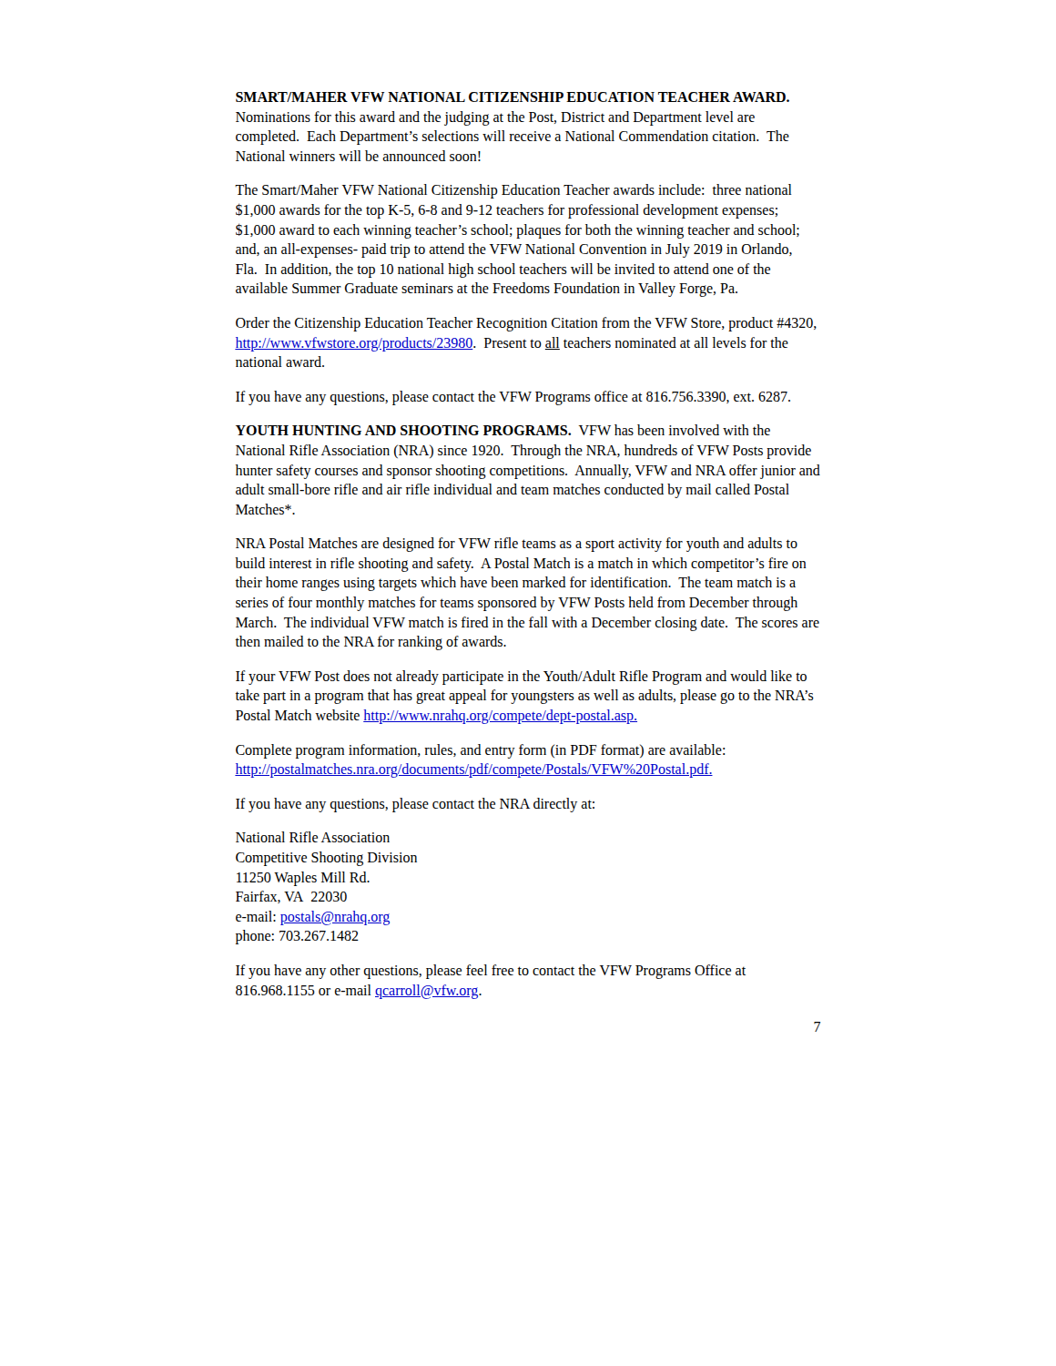SMART/MAHER VFW NATIONAL CITIZENSHIP EDUCATION TEACHER AWARD.
Nominations for this award and the judging at the Post, District and Department level are completed. Each Department’s selections will receive a National Commendation citation. The National winners will be announced soon!
The Smart/Maher VFW National Citizenship Education Teacher awards include: three national $1,000 awards for the top K-5, 6-8 and 9-12 teachers for professional development expenses; $1,000 award to each winning teacher’s school; plaques for both the winning teacher and school; and, an all-expenses- paid trip to attend the VFW National Convention in July 2019 in Orlando, Fla. In addition, the top 10 national high school teachers will be invited to attend one of the available Summer Graduate seminars at the Freedoms Foundation in Valley Forge, Pa.
Order the Citizenship Education Teacher Recognition Citation from the VFW Store, product #4320, http://www.vfwstore.org/products/23980. Present to all teachers nominated at all levels for the national award.
If you have any questions, please contact the VFW Programs office at 816.756.3390, ext. 6287.
YOUTH HUNTING AND SHOOTING PROGRAMS. VFW has been involved with the National Rifle Association (NRA) since 1920. Through the NRA, hundreds of VFW Posts provide hunter safety courses and sponsor shooting competitions. Annually, VFW and NRA offer junior and adult small-bore rifle and air rifle individual and team matches conducted by mail called Postal Matches*.
NRA Postal Matches are designed for VFW rifle teams as a sport activity for youth and adults to build interest in rifle shooting and safety. A Postal Match is a match in which competitor’s fire on their home ranges using targets which have been marked for identification. The team match is a series of four monthly matches for teams sponsored by VFW Posts held from December through March. The individual VFW match is fired in the fall with a December closing date. The scores are then mailed to the NRA for ranking of awards.
If your VFW Post does not already participate in the Youth/Adult Rifle Program and would like to take part in a program that has great appeal for youngsters as well as adults, please go to the NRA’s Postal Match website http://www.nrahq.org/compete/dept-postal.asp.
Complete program information, rules, and entry form (in PDF format) are available:
http://postalmatches.nra.org/documents/pdf/compete/Postals/VFW%20Postal.pdf.
If you have any questions, please contact the NRA directly at:
National Rifle Association
Competitive Shooting Division
11250 Waples Mill Rd.
Fairfax, VA 22030
e-mail: postals@nrahq.org
phone: 703.267.1482
If you have any other questions, please feel free to contact the VFW Programs Office at 816.968.1155 or e-mail qcarroll@vfw.org.
7